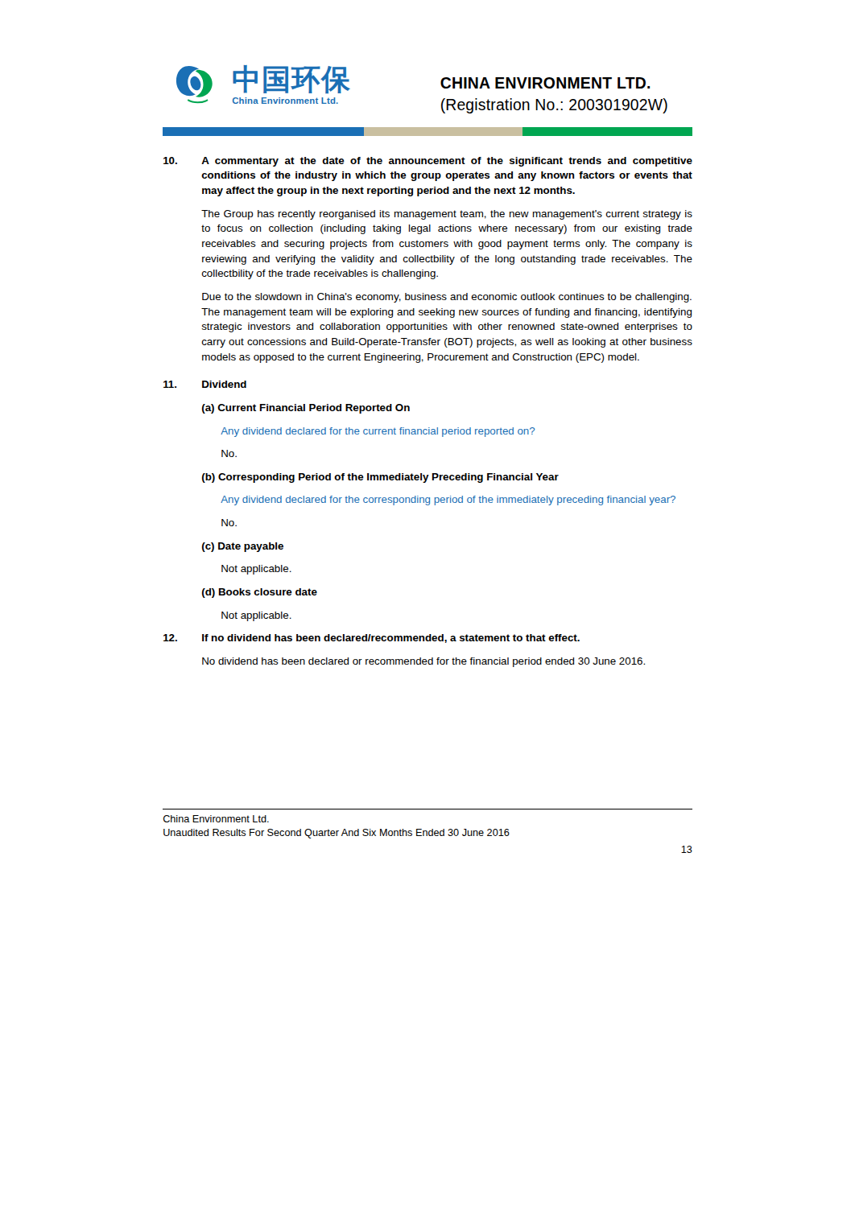中国环保 China Environment Ltd.
CHINA ENVIRONMENT LTD.
(Registration No.: 200301902W)
10.
A commentary at the date of the announcement of the significant trends and competitive conditions of the industry in which the group operates and any known factors or events that may affect the group in the next reporting period and the next 12 months.
The Group has recently reorganised its management team, the new management's current strategy is to focus on collection (including taking legal actions where necessary) from our existing trade receivables and securing projects from customers with good payment terms only. The company is reviewing and verifying the validity and collectbility of the long outstanding trade receivables. The collectbility of the trade receivables is challenging.
Due to the slowdown in China's economy, business and economic outlook continues to be challenging. The management team will be exploring and seeking new sources of funding and financing, identifying strategic investors and collaboration opportunities with other renowned state-owned enterprises to carry out concessions and Build-Operate-Transfer (BOT) projects, as well as looking at other business models as opposed to the current Engineering, Procurement and Construction (EPC) model.
11.
Dividend
(a) Current Financial Period Reported On
Any dividend declared for the current financial period reported on?
No.
(b) Corresponding Period of the Immediately Preceding Financial Year
Any dividend declared for the corresponding period of the immediately preceding financial year?
No.
(c) Date payable
Not applicable.
(d) Books closure date
Not applicable.
12.
If no dividend has been declared/recommended, a statement to that effect.
No dividend has been declared or recommended for the financial period ended 30 June 2016.
China Environment Ltd.
Unaudited Results For Second Quarter And Six Months Ended 30 June 2016
13